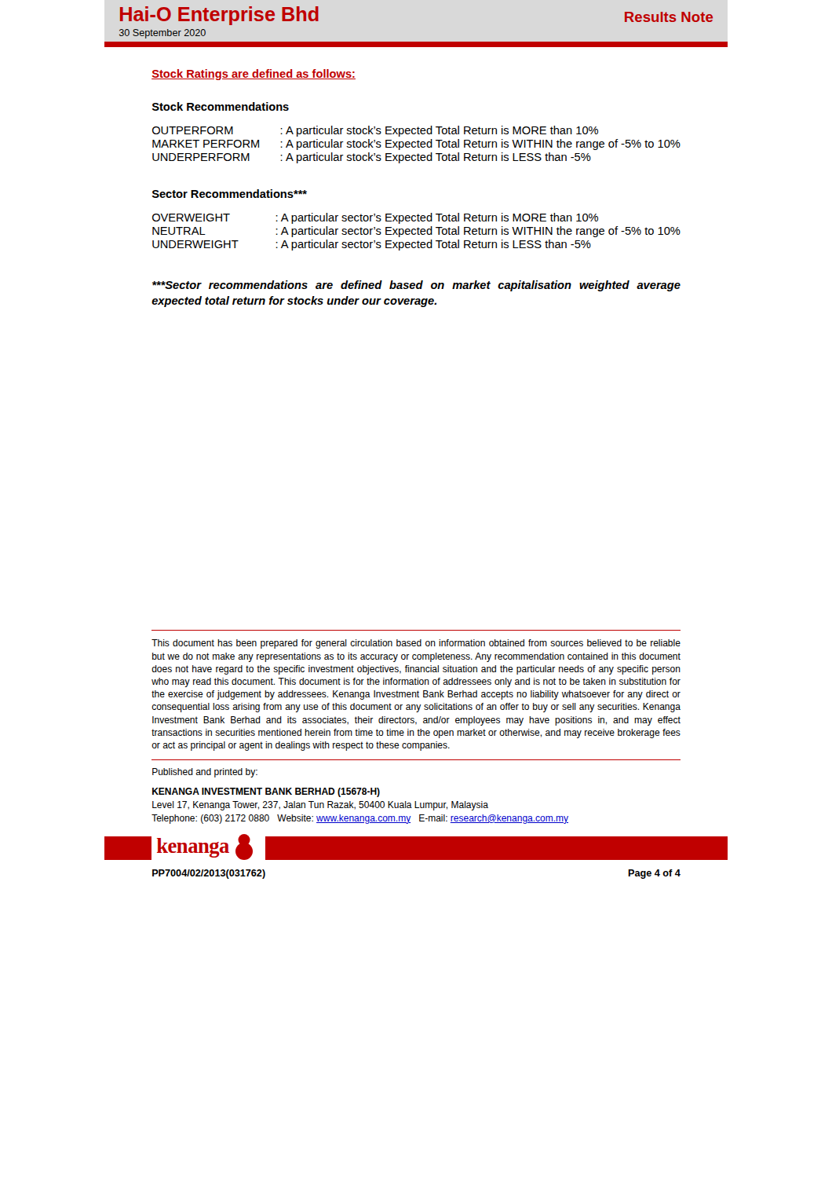Hai-O Enterprise Bhd
Results Note
30 September 2020
Stock Ratings are defined as follows:
Stock Recommendations
| OUTPERFORM | : A particular stock’s Expected Total Return is MORE than 10% |
| MARKET PERFORM | : A particular stock’s Expected Total Return is WITHIN the range of -5% to 10% |
| UNDERPERFORM | : A particular stock’s Expected Total Return is LESS than -5% |
Sector Recommendations***
| OVERWEIGHT | : A particular sector’s Expected Total Return is MORE than 10% |
| NEUTRAL | : A particular sector’s Expected Total Return is WITHIN the range of -5% to 10% |
| UNDERWEIGHT | : A particular sector’s Expected Total Return is LESS than -5% |
***Sector recommendations are defined based on market capitalisation weighted average expected total return for stocks under our coverage.
This document has been prepared for general circulation based on information obtained from sources believed to be reliable but we do not make any representations as to its accuracy or completeness. Any recommendation contained in this document does not have regard to the specific investment objectives, financial situation and the particular needs of any specific person who may read this document. This document is for the information of addressees only and is not to be taken in substitution for the exercise of judgement by addressees. Kenanga Investment Bank Berhad accepts no liability whatsoever for any direct or consequential loss arising from any use of this document or any solicitations of an offer to buy or sell any securities. Kenanga Investment Bank Berhad and its associates, their directors, and/or employees may have positions in, and may effect transactions in securities mentioned herein from time to time in the open market or otherwise, and may receive brokerage fees or act as principal or agent in dealings with respect to these companies.
Published and printed by:
KENANGA INVESTMENT BANK BERHAD (15678-H)
Level 17, Kenanga Tower, 237, Jalan Tun Razak, 50400 Kuala Lumpur, Malaysia
Telephone: (603) 2172 0880 Website: www.kenanga.com.my E-mail: research@kenanga.com.my
kenanga
PP7004/02/2013(031762) Page 4 of 4